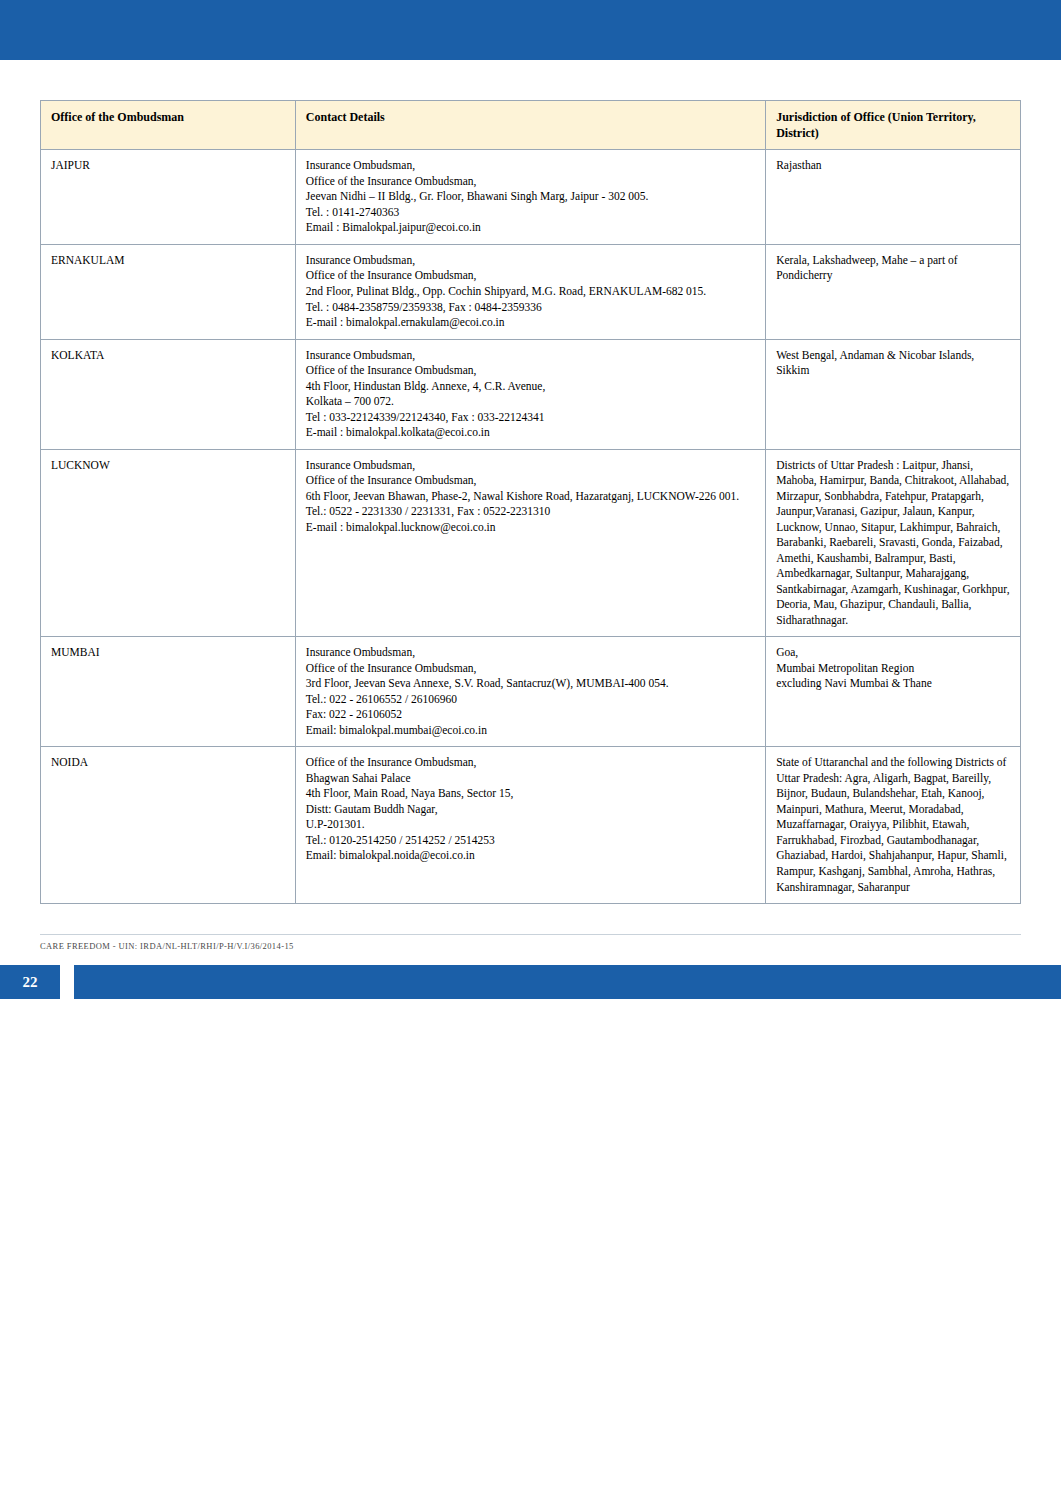| Office of the Ombudsman | Contact Details | Jurisdiction of Office (Union Territory, District) |
| --- | --- | --- |
| JAIPUR | Insurance Ombudsman, Office of the Insurance Ombudsman, Jeevan Nidhi – II Bldg., Gr. Floor, Bhawani Singh Marg, Jaipur - 302 005. Tel. : 0141-2740363 Email : Bimalokpal.jaipur@ecoi.co.in | Rajasthan |
| ERNAKULAM | Insurance Ombudsman, Office of the Insurance Ombudsman, 2nd Floor, Pulinat Bldg., Opp. Cochin Shipyard, M.G. Road, ERNAKULAM-682 015. Tel. : 0484-2358759/2359338, Fax : 0484-2359336 E-mail : bimalokpal.ernakulam@ecoi.co.in | Kerala, Lakshadweep, Mahe – a part of Pondicherry |
| KOLKATA | Insurance Ombudsman, Office of the Insurance Ombudsman, 4th Floor, Hindustan Bldg. Annexe, 4, C.R. Avenue, Kolkata – 700 072. Tel : 033-22124339/22124340, Fax : 033-22124341 E-mail : bimalokpal.kolkata@ecoi.co.in | West Bengal, Andaman & Nicobar Islands, Sikkim |
| LUCKNOW | Insurance Ombudsman, Office of the Insurance Ombudsman, 6th Floor, Jeevan Bhawan, Phase-2, Nawal Kishore Road, Hazaratganj, LUCKNOW-226 001. Tel.: 0522 - 2231330 / 2231331, Fax : 0522-2231310 E-mail : bimalokpal.lucknow@ecoi.co.in | Districts of Uttar Pradesh : Laitpur, Jhansi, Mahoba, Hamirpur, Banda, Chitrakoot, Allahabad, Mirzapur, Sonbhabdra, Fatehpur, Pratapgarh, Jaunpur,Varanasi, Gazipur, Jalaun, Kanpur, Lucknow, Unnao, Sitapur, Lakhimpur, Bahraich, Barabanki, Raebareli, Sravasti, Gonda, Faizabad, Amethi, Kaushambi, Balrampur, Basti, Ambedkarnagar, Sultanpur, Maharajgang, Santkabirnagar, Azamgarh, Kushinagar, Gorkhpur, Deoria, Mau, Ghazipur, Chandauli, Ballia, Sidharathnagar. |
| MUMBAI | Insurance Ombudsman, Office of the Insurance Ombudsman, 3rd Floor, Jeevan Seva Annexe, S.V. Road, Santacruz(W), MUMBAI-400 054. Tel.: 022 - 26106552 / 26106960 Fax: 022 - 26106052 Email: bimalokpal.mumbai@ecoi.co.in | Goa, Mumbai Metropolitan Region excluding Navi Mumbai & Thane |
| NOIDA | Office of the Insurance Ombudsman, Bhagwan Sahai Palace 4th Floor, Main Road, Naya Bans, Sector 15, Distt: Gautam Buddh Nagar, U.P-201301. Tel.: 0120-2514250 / 2514252 / 2514253 Email: bimalokpal.noida@ecoi.co.in | State of Uttaranchal and the following Districts of Uttar Pradesh: Agra, Aligarh, Bagpat, Bareilly, Bijnor, Budaun, Bulandshehar, Etah, Kanooj, Mainpuri, Mathura, Meerut, Moradabad, Muzaffarnagar, Oraiyya, Pilibhit, Etawah, Farrukhabad, Firozbad, Gautambodhanagar, Ghaziabad, Hardoi, Shahjahanpur, Hapur, Shamli, Rampur, Kashganj, Sambhal, Amroha, Hathras, Kanshiramnagar, Saharanpur |
CARE FREEDOM - UIN: IRDA/NL-HLT/RHI/P-H/V.I/36/2014-15
22